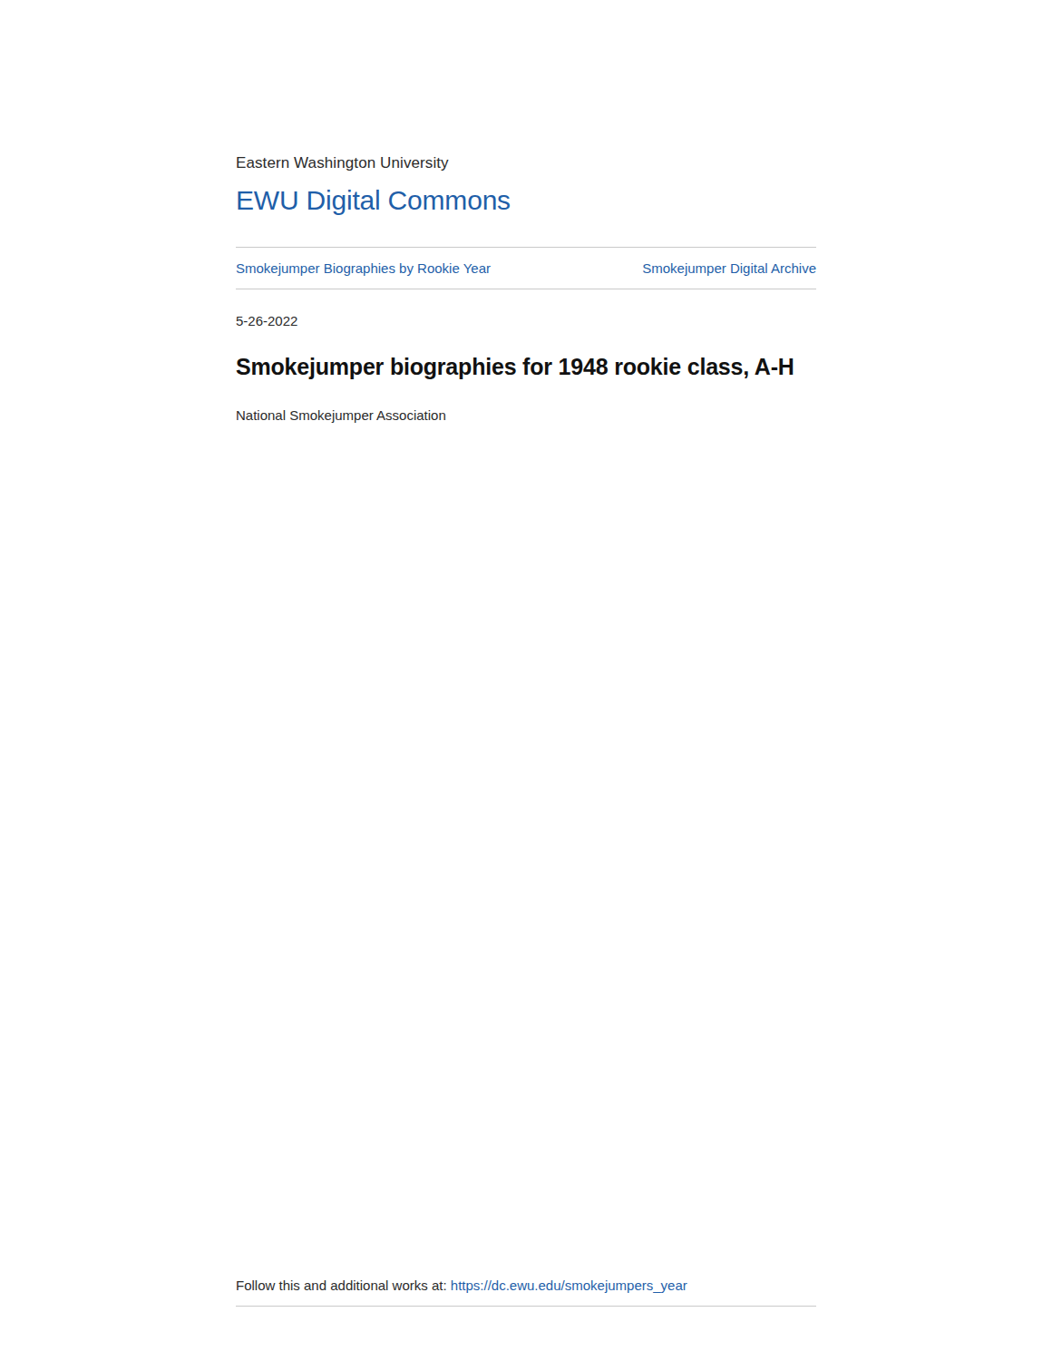Eastern Washington University
EWU Digital Commons
Smokejumper Biographies by Rookie Year Smokejumper Digital Archive
5-26-2022
Smokejumper biographies for 1948 rookie class, A-H
National Smokejumper Association
Follow this and additional works at: https://dc.ewu.edu/smokejumpers_year